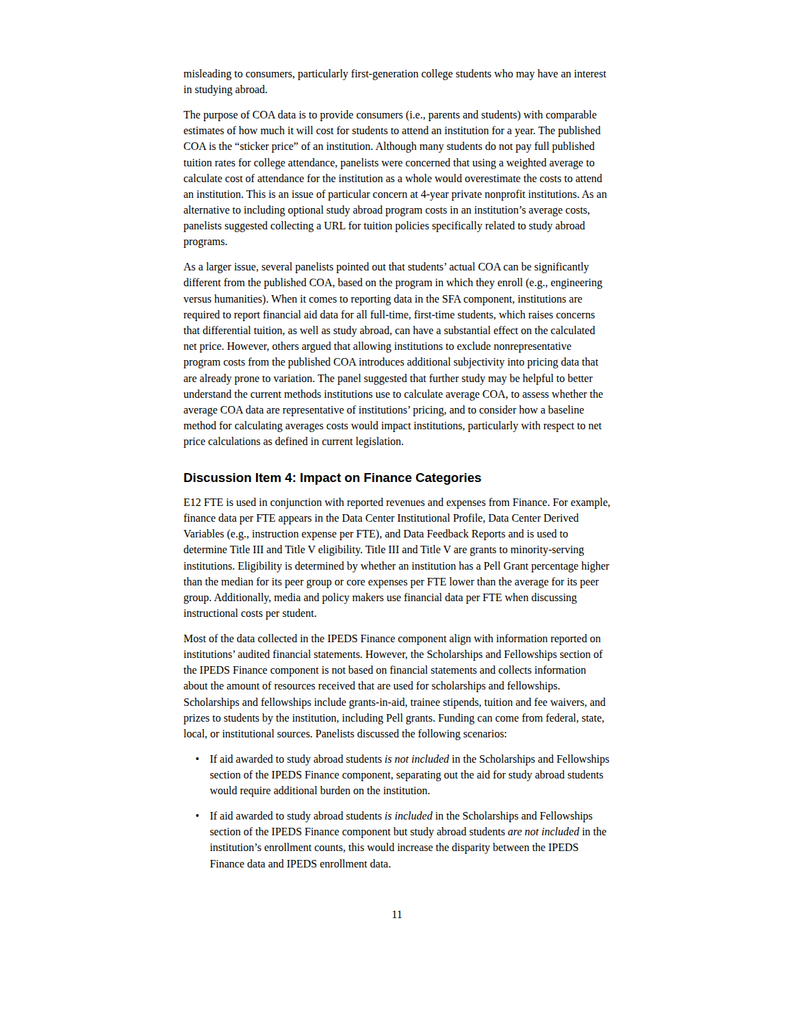misleading to consumers, particularly first-generation college students who may have an interest in studying abroad.
The purpose of COA data is to provide consumers (i.e., parents and students) with comparable estimates of how much it will cost for students to attend an institution for a year. The published COA is the “sticker price” of an institution. Although many students do not pay full published tuition rates for college attendance, panelists were concerned that using a weighted average to calculate cost of attendance for the institution as a whole would overestimate the costs to attend an institution. This is an issue of particular concern at 4-year private nonprofit institutions. As an alternative to including optional study abroad program costs in an institution’s average costs, panelists suggested collecting a URL for tuition policies specifically related to study abroad programs.
As a larger issue, several panelists pointed out that students’ actual COA can be significantly different from the published COA, based on the program in which they enroll (e.g., engineering versus humanities). When it comes to reporting data in the SFA component, institutions are required to report financial aid data for all full-time, first-time students, which raises concerns that differential tuition, as well as study abroad, can have a substantial effect on the calculated net price. However, others argued that allowing institutions to exclude nonrepresentative program costs from the published COA introduces additional subjectivity into pricing data that are already prone to variation. The panel suggested that further study may be helpful to better understand the current methods institutions use to calculate average COA, to assess whether the average COA data are representative of institutions’ pricing, and to consider how a baseline method for calculating averages costs would impact institutions, particularly with respect to net price calculations as defined in current legislation.
Discussion Item 4: Impact on Finance Categories
E12 FTE is used in conjunction with reported revenues and expenses from Finance. For example, finance data per FTE appears in the Data Center Institutional Profile, Data Center Derived Variables (e.g., instruction expense per FTE), and Data Feedback Reports and is used to determine Title III and Title V eligibility. Title III and Title V are grants to minority-serving institutions. Eligibility is determined by whether an institution has a Pell Grant percentage higher than the median for its peer group or core expenses per FTE lower than the average for its peer group. Additionally, media and policy makers use financial data per FTE when discussing instructional costs per student.
Most of the data collected in the IPEDS Finance component align with information reported on institutions’ audited financial statements. However, the Scholarships and Fellowships section of the IPEDS Finance component is not based on financial statements and collects information about the amount of resources received that are used for scholarships and fellowships. Scholarships and fellowships include grants-in-aid, trainee stipends, tuition and fee waivers, and prizes to students by the institution, including Pell grants. Funding can come from federal, state, local, or institutional sources. Panelists discussed the following scenarios:
If aid awarded to study abroad students is not included in the Scholarships and Fellowships section of the IPEDS Finance component, separating out the aid for study abroad students would require additional burden on the institution.
If aid awarded to study abroad students is included in the Scholarships and Fellowships section of the IPEDS Finance component but study abroad students are not included in the institution’s enrollment counts, this would increase the disparity between the IPEDS Finance data and IPEDS enrollment data.
11